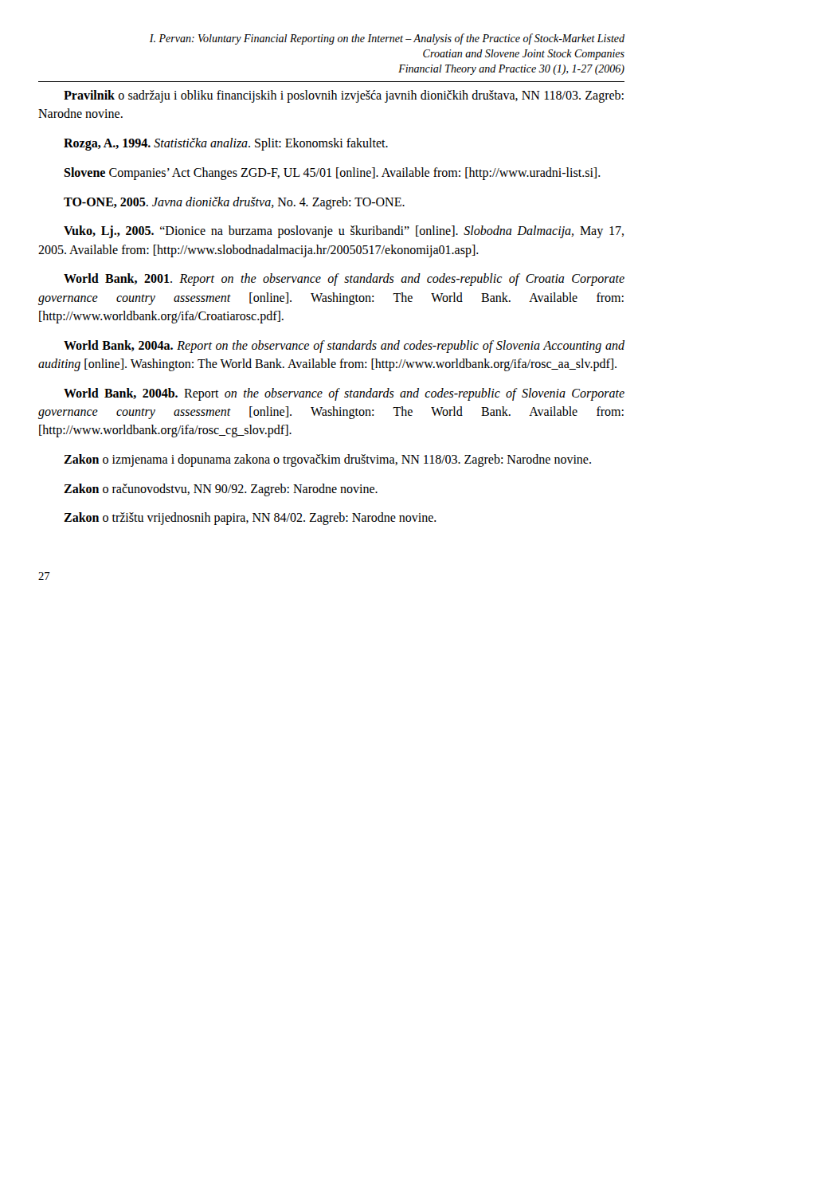I. Pervan: Voluntary Financial Reporting on the Internet – Analysis of the Practice of Stock-Market Listed
Croatian and Slovene Joint Stock Companies
Financial Theory and Practice 30 (1), 1-27 (2006)
Pravilnik o sadržaju i obliku financijskih i poslovnih izvješća javnih dioničkih društava, NN 118/03. Zagreb: Narodne novine.
Rozga, A., 1994. Statistička analiza. Split: Ekonomski fakultet.
Slovene Companies’ Act Changes ZGD-F, UL 45/01 [online]. Available from: [http://www.uradni-list.si].
TO-ONE, 2005. Javna dionička društva, No. 4. Zagreb: TO-ONE.
Vuko, Lj., 2005. “Dionice na burzama poslovanje u škuribandi” [online]. Slobodna Dalmacija, May 17, 2005. Available from: [http://www.slobodnadalmacija.hr/20050517/ekonomija01.asp].
World Bank, 2001. Report on the observance of standards and codes-republic of Croatia Corporate governance country assessment [online]. Washington: The World Bank. Available from: [http://www.worldbank.org/ifa/Croatiarosc.pdf].
World Bank, 2004a. Report on the observance of standards and codes-republic of Slovenia Accounting and auditing [online]. Washington: The World Bank. Available from: [http://www.worldbank.org/ifa/rosc_aa_slv.pdf].
World Bank, 2004b. Report on the observance of standards and codes-republic of Slovenia Corporate governance country assessment [online]. Washington: The World Bank. Available from: [http://www.worldbank.org/ifa/rosc_cg_slov.pdf].
Zakon o izmjenama i dopunama zakona o trgovačkim društvima, NN 118/03. Zagreb: Narodne novine.
Zakon o računovodstvu, NN 90/92. Zagreb: Narodne novine.
Zakon o tržištu vrijednosnih papira, NN 84/02. Zagreb: Narodne novine.
27